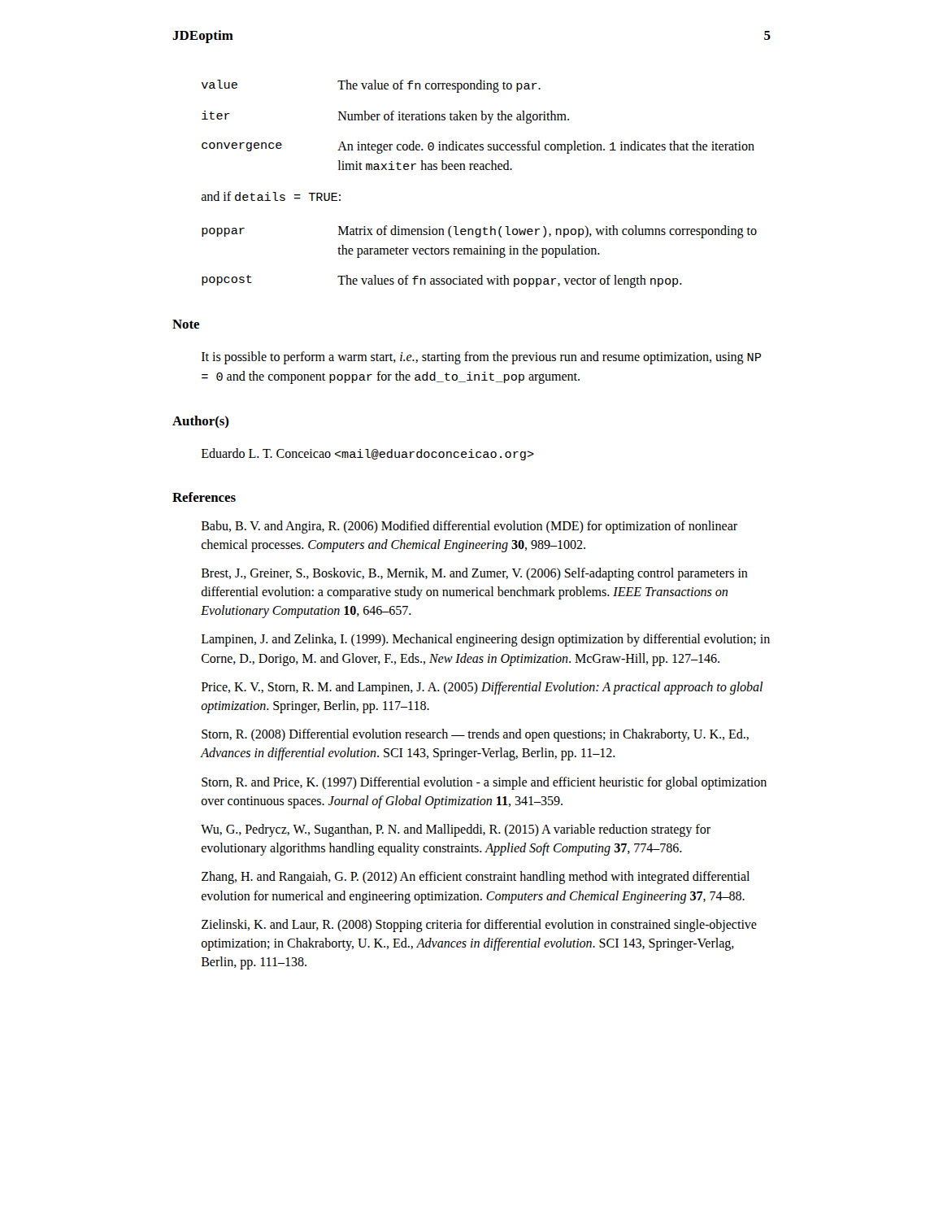JDEoptim 5
value
The value of fn corresponding to par.
iter
Number of iterations taken by the algorithm.
convergence
An integer code. 0 indicates successful completion. 1 indicates that the iteration limit maxiter has been reached.
and if details = TRUE:
poppar
Matrix of dimension (length(lower), npop), with columns corresponding to the parameter vectors remaining in the population.
popcost
The values of fn associated with poppar, vector of length npop.
Note
It is possible to perform a warm start, i.e., starting from the previous run and resume optimization, using NP = 0 and the component poppar for the add_to_init_pop argument.
Author(s)
Eduardo L. T. Conceicao <mail@eduardoconceicao.org>
References
Babu, B. V. and Angira, R. (2006) Modified differential evolution (MDE) for optimization of nonlinear chemical processes. Computers and Chemical Engineering 30, 989–1002.
Brest, J., Greiner, S., Boskovic, B., Mernik, M. and Zumer, V. (2006) Self-adapting control parameters in differential evolution: a comparative study on numerical benchmark problems. IEEE Transactions on Evolutionary Computation 10, 646–657.
Lampinen, J. and Zelinka, I. (1999). Mechanical engineering design optimization by differential evolution; in Corne, D., Dorigo, M. and Glover, F., Eds., New Ideas in Optimization. McGraw-Hill, pp. 127–146.
Price, K. V., Storn, R. M. and Lampinen, J. A. (2005) Differential Evolution: A practical approach to global optimization. Springer, Berlin, pp. 117–118.
Storn, R. (2008) Differential evolution research — trends and open questions; in Chakraborty, U. K., Ed., Advances in differential evolution. SCI 143, Springer-Verlag, Berlin, pp. 11–12.
Storn, R. and Price, K. (1997) Differential evolution - a simple and efficient heuristic for global optimization over continuous spaces. Journal of Global Optimization 11, 341–359.
Wu, G., Pedrycz, W., Suganthan, P. N. and Mallipeddi, R. (2015) A variable reduction strategy for evolutionary algorithms handling equality constraints. Applied Soft Computing 37, 774–786.
Zhang, H. and Rangaiah, G. P. (2012) An efficient constraint handling method with integrated differential evolution for numerical and engineering optimization. Computers and Chemical Engineering 37, 74–88.
Zielinski, K. and Laur, R. (2008) Stopping criteria for differential evolution in constrained single-objective optimization; in Chakraborty, U. K., Ed., Advances in differential evolution. SCI 143, Springer-Verlag, Berlin, pp. 111–138.